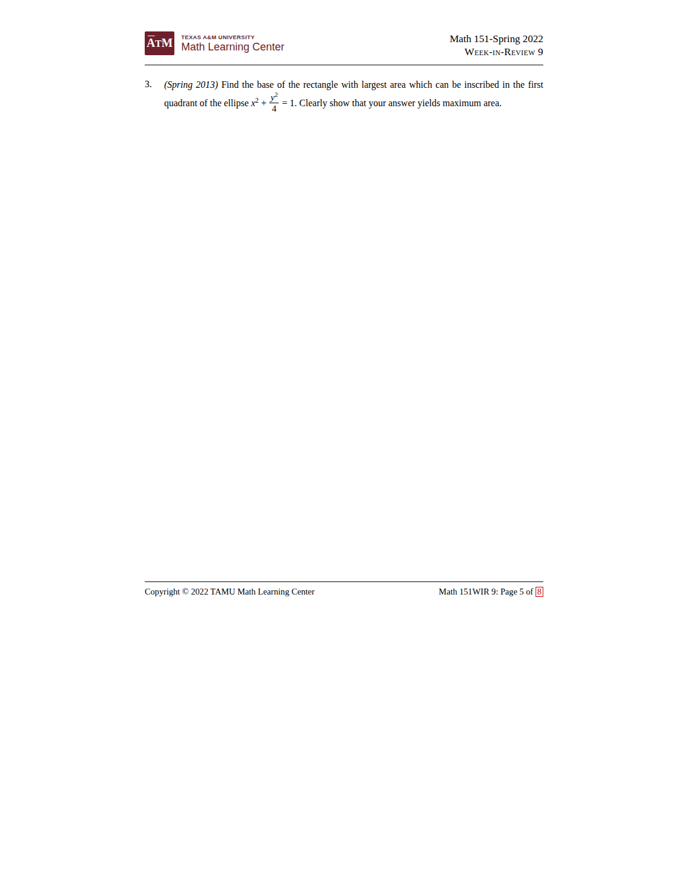ATM
Texas A&M University
Math Learning Center
Math 151-Spring 2022
Week-in-Review 9
3.
(Spring 2013) Find the base of the rectangle with largest area which can be inscribed in the first quadrant of the ellipse x2 + y24 = 1. Clearly show that your answer yields maximum area.
Copyright © 2022 TAMU Math Learning Center
Math 151WIR 9: Page 5 of 8